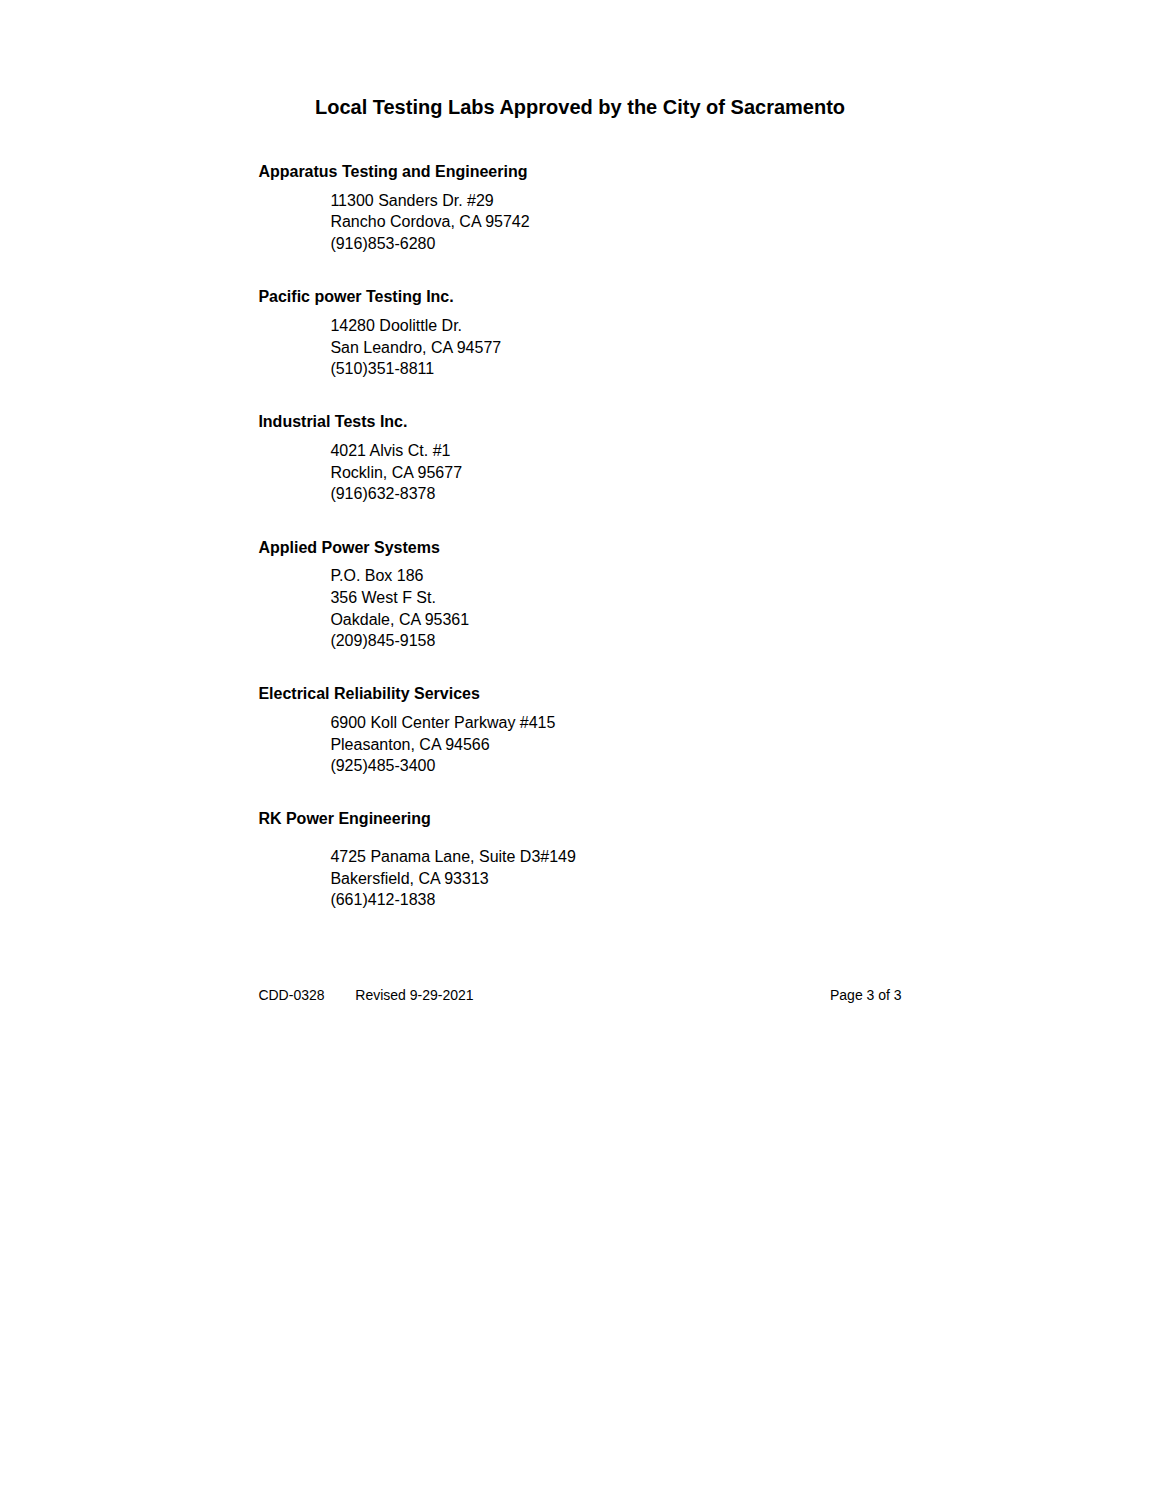Local Testing Labs Approved by the City of Sacramento
Apparatus Testing and Engineering
11300 Sanders Dr. #29
Rancho Cordova, CA 95742
(916)853-6280
Pacific power Testing Inc.
14280 Doolittle Dr.
San Leandro, CA 94577
(510)351-8811
Industrial Tests Inc.
4021 Alvis Ct. #1
Rocklin, CA 95677
(916)632-8378
Applied Power Systems
P.O. Box 186
356 West F St.
Oakdale, CA 95361
(209)845-9158
Electrical Reliability Services
6900 Koll Center Parkway #415
Pleasanton, CA 94566
(925)485-3400
RK Power Engineering
4725 Panama Lane, Suite D3#149
Bakersfield, CA 93313
(661)412-1838
CDD-0328 Revised 9-29-2021
Page 3 of 3